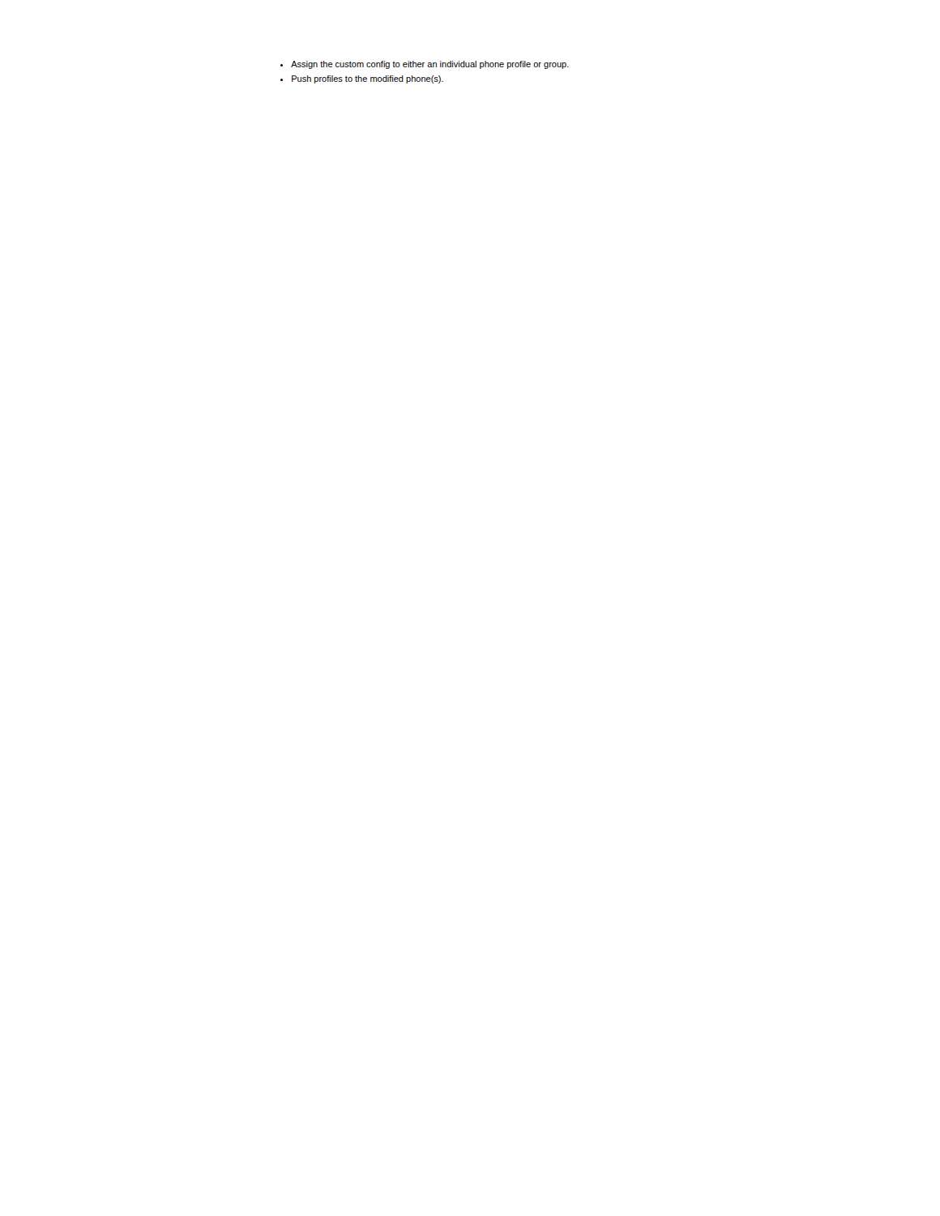Assign the custom config to either an individual phone profile or group.
Push profiles to the modified phone(s).